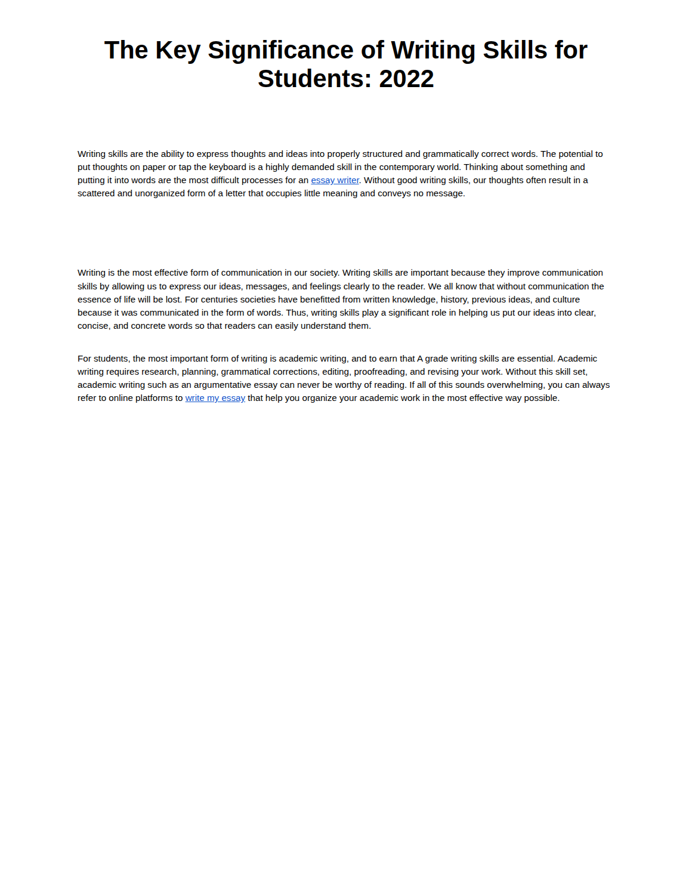The Key Significance of Writing Skills for Students: 2022
Writing skills are the ability to express thoughts and ideas into properly structured and grammatically correct words. The potential to put thoughts on paper or tap the keyboard is a highly demanded skill in the contemporary world. Thinking about something and putting it into words are the most difficult processes for an essay writer. Without good writing skills, our thoughts often result in a scattered and unorganized form of a letter that occupies little meaning and conveys no message.
Writing is the most effective form of communication in our society. Writing skills are important because they improve communication skills by allowing us to express our ideas, messages, and feelings clearly to the reader. We all know that without communication the essence of life will be lost. For centuries societies have benefitted from written knowledge, history, previous ideas, and culture because it was communicated in the form of words. Thus, writing skills play a significant role in helping us put our ideas into clear, concise, and concrete words so that readers can easily understand them.
For students, the most important form of writing is academic writing, and to earn that A grade writing skills are essential. Academic writing requires research, planning, grammatical corrections, editing, proofreading, and revising your work. Without this skill set, academic writing such as an argumentative essay can never be worthy of reading. If all of this sounds overwhelming, you can always refer to online platforms to write my essay that help you organize your academic work in the most effective way possible.